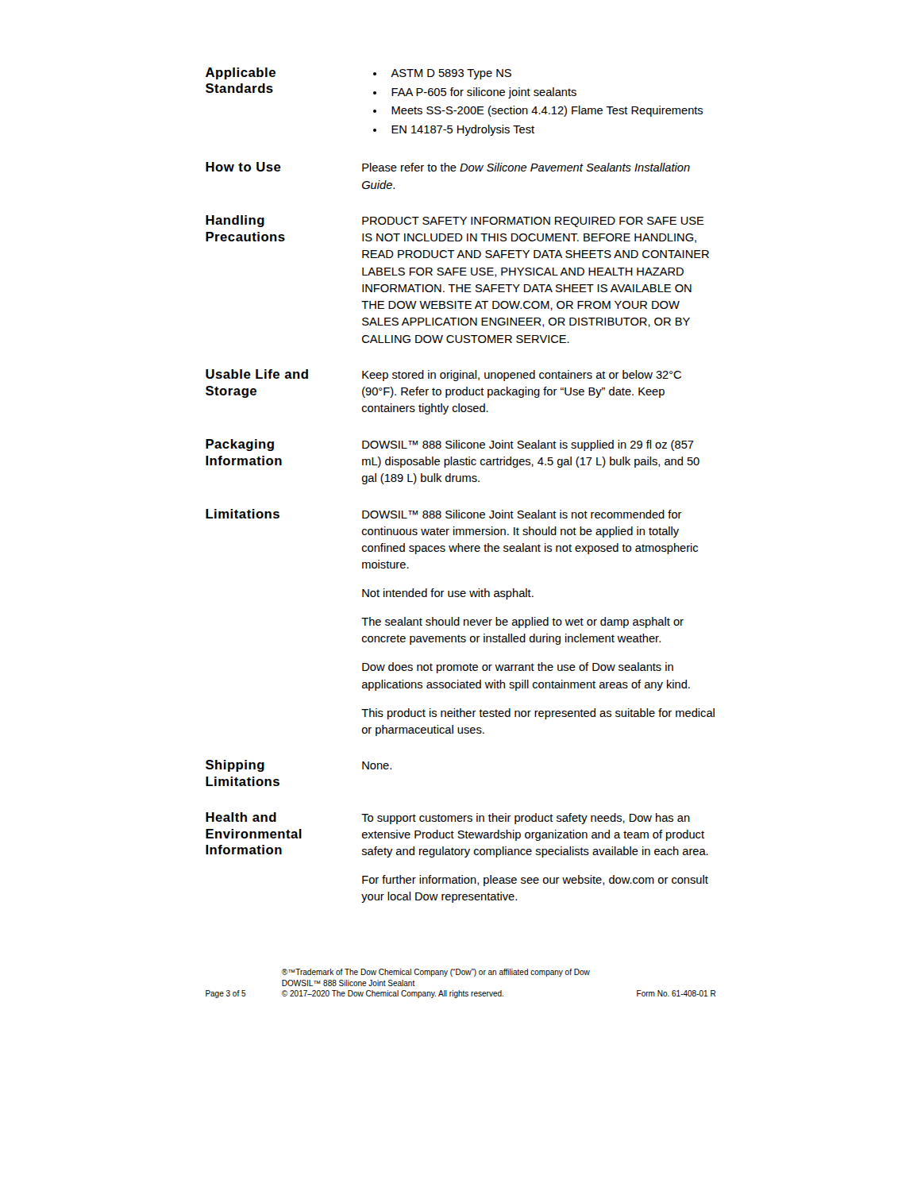| Applicable Standards | ASTM D 5893 Type NS FAA P-605 for silicone joint sealants Meets SS-S-200E (section 4.4.12) Flame Test Requirements EN 14187-5 Hydrolysis Test |
| How to Use | Please refer to the Dow Silicone Pavement Sealants Installation Guide . |
| Handling Precautions | PRODUCT SAFETY INFORMATION REQUIRED FOR SAFE USE IS NOT INCLUDED IN THIS DOCUMENT. BEFORE HANDLING, READ PRODUCT AND SAFETY DATA SHEETS AND CONTAINER LABELS FOR SAFE USE, PHYSICAL AND HEALTH HAZARD INFORMATION. THE SAFETY DATA SHEET IS AVAILABLE ON THE DOW WEBSITE AT DOW.COM, OR FROM YOUR DOW SALES APPLICATION ENGINEER, OR DISTRIBUTOR, OR BY CALLING DOW CUSTOMER SERVICE. |
| Usable Life and Storage | Keep stored in original, unopened containers at or below 32°C (90°F). Refer to product packaging for “Use By” date. Keep containers tightly closed. |
| Packaging Information | DOWSIL™ 888 Silicone Joint Sealant is supplied in 29 fl oz (857 mL) disposable plastic cartridges, 4.5 gal (17 L) bulk pails, and 50 gal (189 L) bulk drums. |
| Limitations | DOWSIL™ 888 Silicone Joint Sealant is not recommended for continuous water immersion. It should not be applied in totally confined spaces where the sealant is not exposed to atmospheric moisture. Not intended for use with asphalt. The sealant should never be applied to wet or damp asphalt or concrete pavements or installed during inclement weather. Dow does not promote or warrant the use of Dow sealants in applications associated with spill containment areas of any kind. This product is neither tested nor represented as suitable for medical or pharmaceutical uses. |
| Shipping Limitations | None. |
| Health and Environmental Information | To support customers in their product safety needs, Dow has an extensive Product Stewardship organization and a team of product safety and regulatory compliance specialists available in each area. For further information, please see our website, dow.com or consult your local Dow representative. |
| Page 3 of 5 | ®™Trademark of The Dow Chemical Company (“Dow”) or an affiliated company of Dow DOWSIL™ 888 Silicone Joint Sealant © 2017–2020 The Dow Chemical Company. All rights reserved. | Form No. 61-408-01 R |